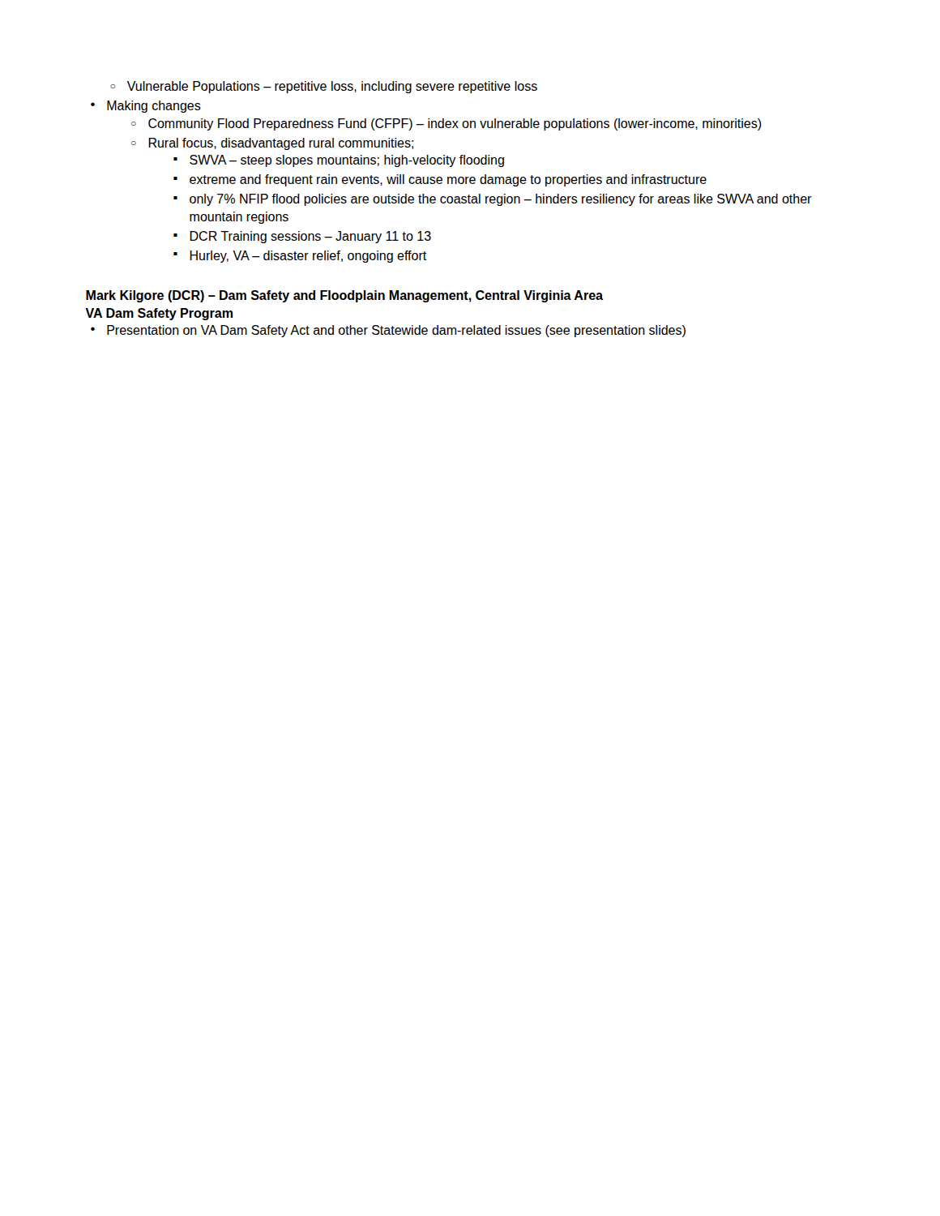Vulnerable Populations – repetitive loss, including severe repetitive loss
Making changes
Community Flood Preparedness Fund (CFPF) – index on vulnerable populations (lower-income, minorities)
Rural focus, disadvantaged rural communities;
SWVA – steep slopes mountains; high-velocity flooding
extreme and frequent rain events, will cause more damage to properties and infrastructure
only 7% NFIP flood policies are outside the coastal region – hinders resiliency for areas like SWVA and other mountain regions
DCR Training sessions – January 11 to 13
Hurley, VA – disaster relief, ongoing effort
Mark Kilgore (DCR) – Dam Safety and Floodplain Management, Central Virginia Area
VA Dam Safety Program
Presentation on VA Dam Safety Act and other Statewide dam-related issues (see presentation slides)